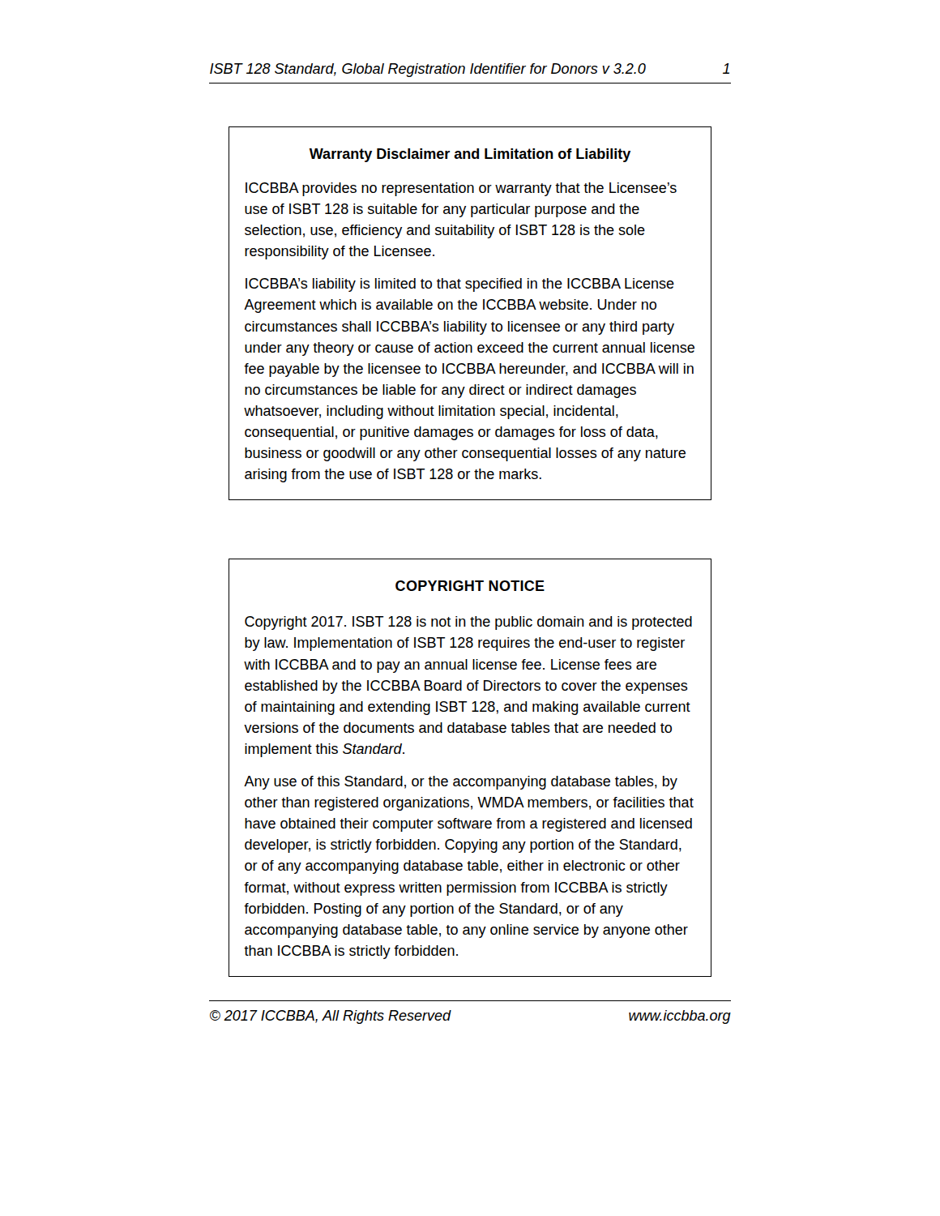ISBT 128 Standard, Global Registration Identifier for Donors v 3.2.0
1
Warranty Disclaimer and Limitation of Liability
ICCBBA provides no representation or warranty that the Licensee’s use of ISBT 128 is suitable for any particular purpose and the selection, use, efficiency and suitability of ISBT 128 is the sole responsibility of the Licensee.
ICCBBA’s liability is limited to that specified in the ICCBBA License Agreement which is available on the ICCBBA website. Under no circumstances shall ICCBBA’s liability to licensee or any third party under any theory or cause of action exceed the current annual license fee payable by the licensee to ICCBBA hereunder, and ICCBBA will in no circumstances be liable for any direct or indirect damages whatsoever, including without limitation special, incidental, consequential, or punitive damages or damages for loss of data, business or goodwill or any other consequential losses of any nature arising from the use of ISBT 128 or the marks.
COPYRIGHT NOTICE
Copyright 2017. ISBT 128 is not in the public domain and is protected by law. Implementation of ISBT 128 requires the end-user to register with ICCBBA and to pay an annual license fee. License fees are established by the ICCBBA Board of Directors to cover the expenses of maintaining and extending ISBT 128, and making available current versions of the documents and database tables that are needed to implement this Standard.
Any use of this Standard, or the accompanying database tables, by other than registered organizations, WMDA members, or facilities that have obtained their computer software from a registered and licensed developer, is strictly forbidden. Copying any portion of the Standard, or of any accompanying database table, either in electronic or other format, without express written permission from ICCBBA is strictly forbidden. Posting of any portion of the Standard, or of any accompanying database table, to any online service by anyone other than ICCBBA is strictly forbidden.
© 2017 ICCBBA, All Rights Reserved
www.iccbba.org